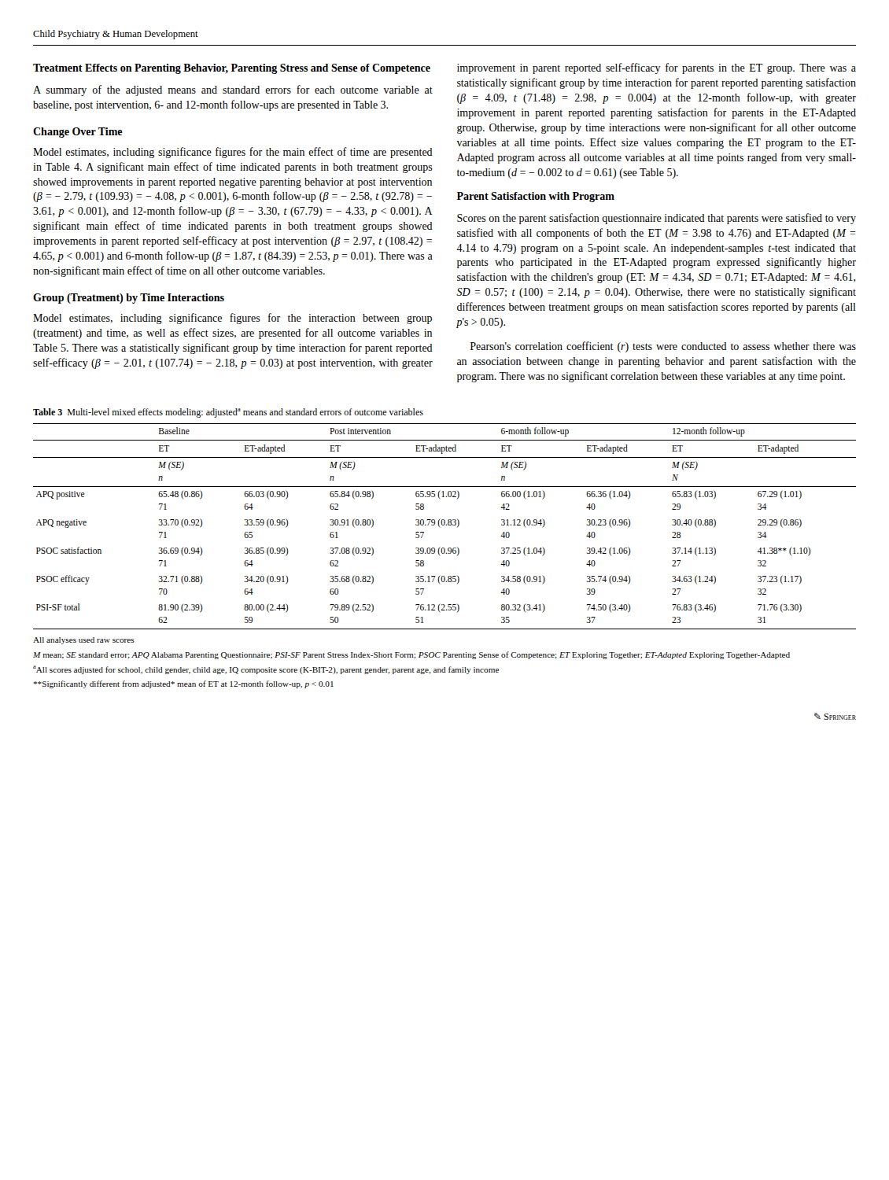Child Psychiatry & Human Development
Treatment Effects on Parenting Behavior, Parenting Stress and Sense of Competence
A summary of the adjusted means and standard errors for each outcome variable at baseline, post intervention, 6- and 12-month follow-ups are presented in Table 3.
Change Over Time
Model estimates, including significance figures for the main effect of time are presented in Table 4. A significant main effect of time indicated parents in both treatment groups showed improvements in parent reported negative parenting behavior at post intervention (β = − 2.79, t (109.93) = − 4.08, p < 0.001), 6-month follow-up (β = − 2.58, t (92.78) = − 3.61, p < 0.001), and 12-month follow-up (β = − 3.30, t (67.79) = − 4.33, p < 0.001). A significant main effect of time indicated parents in both treatment groups showed improvements in parent reported self-efficacy at post intervention (β = 2.97, t (108.42) = 4.65, p < 0.001) and 6-month follow-up (β = 1.87, t (84.39) = 2.53, p = 0.01). There was a non-significant main effect of time on all other outcome variables.
Group (Treatment) by Time Interactions
Model estimates, including significance figures for the interaction between group (treatment) and time, as well as effect sizes, are presented for all outcome variables in Table 5. There was a statistically significant group by time interaction for parent reported self-efficacy (β = − 2.01, t (107.74) = − 2.18, p = 0.03) at post intervention, with greater improvement in parent reported self-efficacy for parents in the ET group. There was a statistically significant group by time interaction for parent reported parenting satisfaction (β = 4.09, t (71.48) = 2.98, p = 0.004) at the 12-month follow-up, with greater improvement in parent reported parenting satisfaction for parents in the ET-Adapted group. Otherwise, group by time interactions were non-significant for all other outcome variables at all time points. Effect size values comparing the ET program to the ET-Adapted program across all outcome variables at all time points ranged from very small-to-medium (d = − 0.002 to d = 0.61) (see Table 5).
Parent Satisfaction with Program
Scores on the parent satisfaction questionnaire indicated that parents were satisfied to very satisfied with all components of both the ET (M = 3.98 to 4.76) and ET-Adapted (M = 4.14 to 4.79) program on a 5-point scale. An independent-samples t-test indicated that parents who participated in the ET-Adapted program expressed significantly higher satisfaction with the children's group (ET: M = 4.34, SD = 0.71; ET-Adapted: M = 4.61, SD = 0.57; t (100) = 2.14, p = 0.04). Otherwise, there were no statistically significant differences between treatment groups on mean satisfaction scores reported by parents (all p's > 0.05).
Pearson's correlation coefficient (r) tests were conducted to assess whether there was an association between change in parenting behavior and parent satisfaction with the program. There was no significant correlation between these variables at any time point.
Table 3 Multi-level mixed effects modeling: adjusteda means and standard errors of outcome variables
| | Baseline | Post intervention | 6-month follow-up | 12-month follow-up |
| --- | --- | --- | --- | --- |
| | ET | ET-adapted | ET | ET-adapted | ET | ET-adapted | ET | ET-adapted |
| | M (SE) n | | M (SE) n | | M (SE) n | | M (SE) N | |
| APQ positive | 65.48 (0.86) 71 | 66.03 (0.90) 64 | 65.84 (0.98) 62 | 65.95 (1.02) 58 | 66.00 (1.01) 42 | 66.36 (1.04) 40 | 65.83 (1.03) 29 | 67.29 (1.01) 34 |
| APQ negative | 33.70 (0.92) 71 | 33.59 (0.96) 65 | 30.91 (0.80) 61 | 30.79 (0.83) 57 | 31.12 (0.94) 40 | 30.23 (0.96) 40 | 30.40 (0.88) 28 | 29.29 (0.86) 34 |
| PSOC satisfaction | 36.69 (0.94) 71 | 36.85 (0.99) 64 | 37.08 (0.92) 62 | 39.09 (0.96) 58 | 37.25 (1.04) 40 | 39.42 (1.06) 40 | 37.14 (1.13) 27 | 41.38** (1.10) 32 |
| PSOC efficacy | 32.71 (0.88) 70 | 34.20 (0.91) 64 | 35.68 (0.82) 60 | 35.17 (0.85) 57 | 34.58 (0.91) 40 | 35.74 (0.94) 39 | 34.63 (1.24) 27 | 37.23 (1.17) 32 |
| PSI-SF total | 81.90 (2.39) 62 | 80.00 (2.44) 59 | 79.89 (2.52) 50 | 76.12 (2.55) 51 | 80.32 (3.41) 35 | 74.50 (3.40) 37 | 76.83 (3.46) 23 | 71.76 (3.30) 31 |
All analyses used raw scores
M mean; SE standard error; APQ Alabama Parenting Questionnaire; PSI-SF Parent Stress Index-Short Form; PSOC Parenting Sense of Competence; ET Exploring Together; ET-Adapted Exploring Together-Adapted
aAll scores adjusted for school, child gender, child age, IQ composite score (K-BIT-2), parent gender, parent age, and family income
**Significantly different from adjusted* mean of ET at 12-month follow-up, p < 0.01
✎ Springer